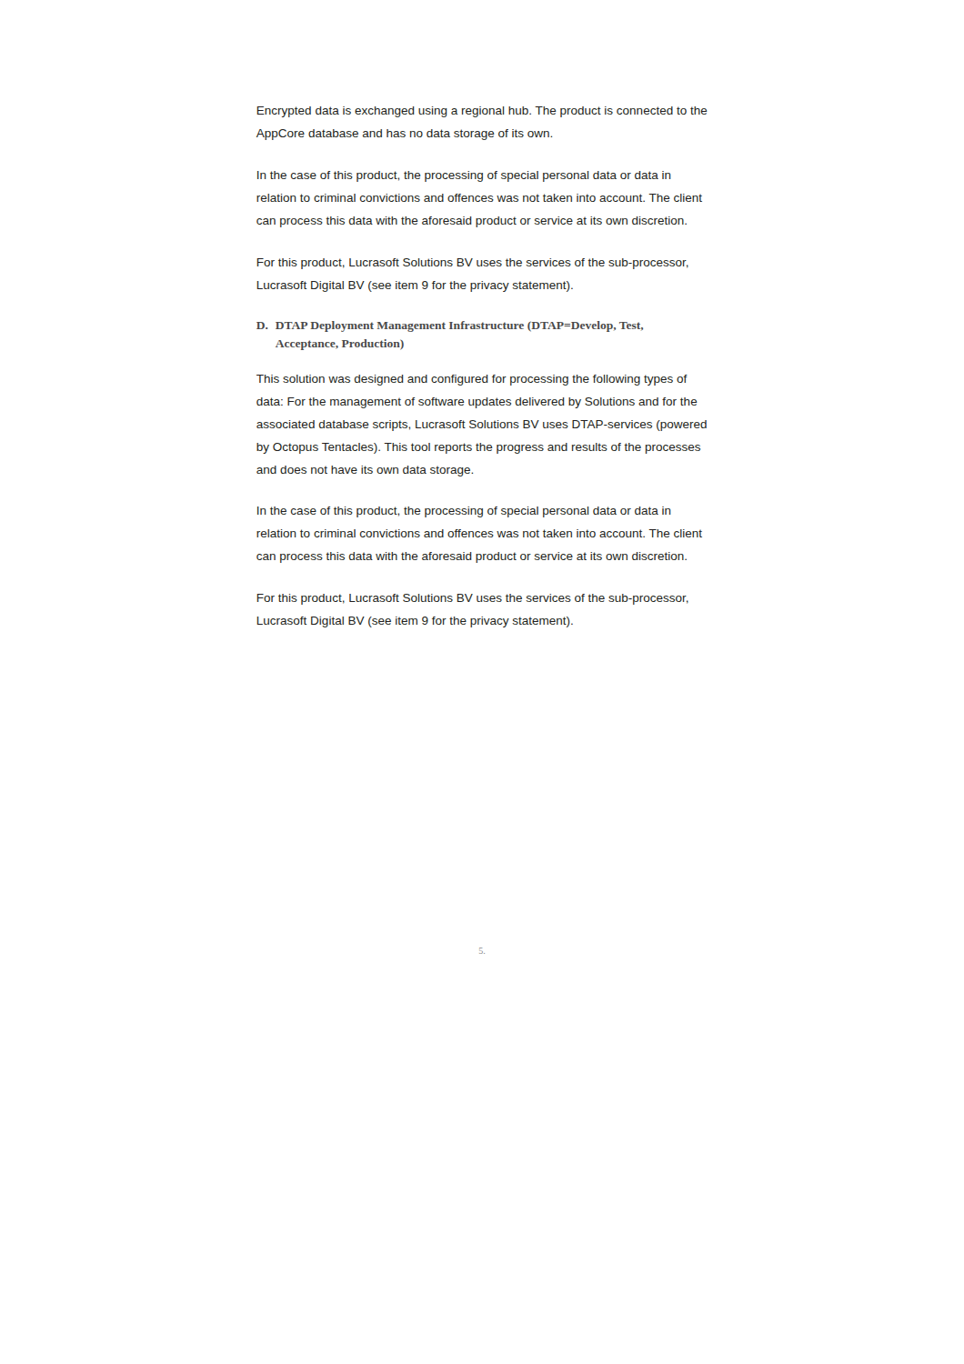Encrypted data is exchanged using a regional hub. The product is connected to the AppCore database and has no data storage of its own.
In the case of this product, the processing of special personal data or data in relation to criminal convictions and offences was not taken into account. The client can process this data with the aforesaid product or service at its own discretion.
For this product, Lucrasoft Solutions BV uses the services of the sub-processor, Lucrasoft Digital BV (see item 9 for the privacy statement).
D. DTAP Deployment Management Infrastructure (DTAP=Develop, Test, Acceptance, Production)
This solution was designed and configured for processing the following types of data: For the management of software updates delivered by Solutions and for the associated database scripts, Lucrasoft Solutions BV uses DTAP-services (powered by Octopus Tentacles). This tool reports the progress and results of the processes and does not have its own data storage.
In the case of this product, the processing of special personal data or data in relation to criminal convictions and offences was not taken into account. The client can process this data with the aforesaid product or service at its own discretion.
For this product, Lucrasoft Solutions BV uses the services of the sub-processor, Lucrasoft Digital BV (see item 9 for the privacy statement).
5.